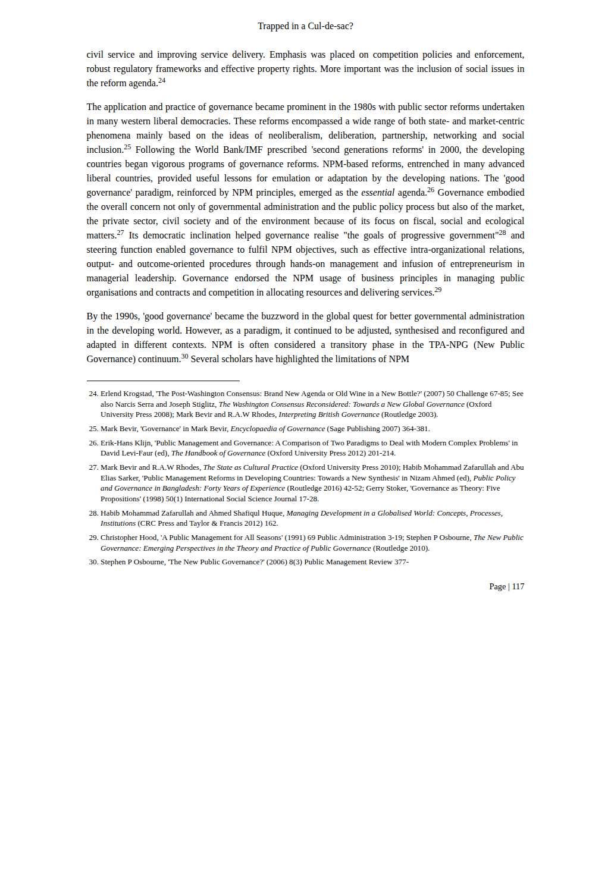Trapped in a Cul-de-sac?
civil service and improving service delivery. Emphasis was placed on competition policies and enforcement, robust regulatory frameworks and effective property rights. More important was the inclusion of social issues in the reform agenda.24
The application and practice of governance became prominent in the 1980s with public sector reforms undertaken in many western liberal democracies. These reforms encompassed a wide range of both state- and market-centric phenomena mainly based on the ideas of neoliberalism, deliberation, partnership, networking and social inclusion.25 Following the World Bank/IMF prescribed 'second generations reforms' in 2000, the developing countries began vigorous programs of governance reforms. NPM-based reforms, entrenched in many advanced liberal countries, provided useful lessons for emulation or adaptation by the developing nations. The 'good governance' paradigm, reinforced by NPM principles, emerged as the essential agenda.26 Governance embodied the overall concern not only of governmental administration and the public policy process but also of the market, the private sector, civil society and of the environment because of its focus on fiscal, social and ecological matters.27 Its democratic inclination helped governance realise "the goals of progressive government"28 and steering function enabled governance to fulfil NPM objectives, such as effective intra-organizational relations, output- and outcome-oriented procedures through hands-on management and infusion of entrepreneurism in managerial leadership. Governance endorsed the NPM usage of business principles in managing public organisations and contracts and competition in allocating resources and delivering services.29
By the 1990s, 'good governance' became the buzzword in the global quest for better governmental administration in the developing world. However, as a paradigm, it continued to be adjusted, synthesised and reconfigured and adapted in different contexts. NPM is often considered a transitory phase in the TPA-NPG (New Public Governance) continuum.30 Several scholars have highlighted the limitations of NPM
Erlend Krogstad, 'The Post-Washington Consensus: Brand New Agenda or Old Wine in a New Bottle?' (2007) 50 Challenge 67-85; See also Narcis Serra and Joseph Stiglitz, The Washington Consensus Reconsidered: Towards a New Global Governance (Oxford University Press 2008); Mark Bevir and R.A.W Rhodes, Interpreting British Governance (Routledge 2003).
Mark Bevir, 'Governance' in Mark Bevir, Encyclopaedia of Governance (Sage Publishing 2007) 364-381.
Erik-Hans Klijn, 'Public Management and Governance: A Comparison of Two Paradigms to Deal with Modern Complex Problems' in David Levi-Faur (ed), The Handbook of Governance (Oxford University Press 2012) 201-214.
Mark Bevir and R.A.W Rhodes, The State as Cultural Practice (Oxford University Press 2010); Habib Mohammad Zafarullah and Abu Elias Sarker, 'Public Management Reforms in Developing Countries: Towards a New Synthesis' in Nizam Ahmed (ed), Public Policy and Governance in Bangladesh: Forty Years of Experience (Routledge 2016) 42-52; Gerry Stoker, 'Governance as Theory: Five Propositions' (1998) 50(1) International Social Science Journal 17-28.
Habib Mohammad Zafarullah and Ahmed Shafiqul Huque, Managing Development in a Globalised World: Concepts, Processes, Institutions (CRC Press and Taylor & Francis 2012) 162.
Christopher Hood, 'A Public Management for All Seasons' (1991) 69 Public Administration 3-19; Stephen P Osbourne, The New Public Governance: Emerging Perspectives in the Theory and Practice of Public Governance (Routledge 2010).
Stephen P Osbourne, 'The New Public Governance?' (2006) 8(3) Public Management Review 377-
Page | 117